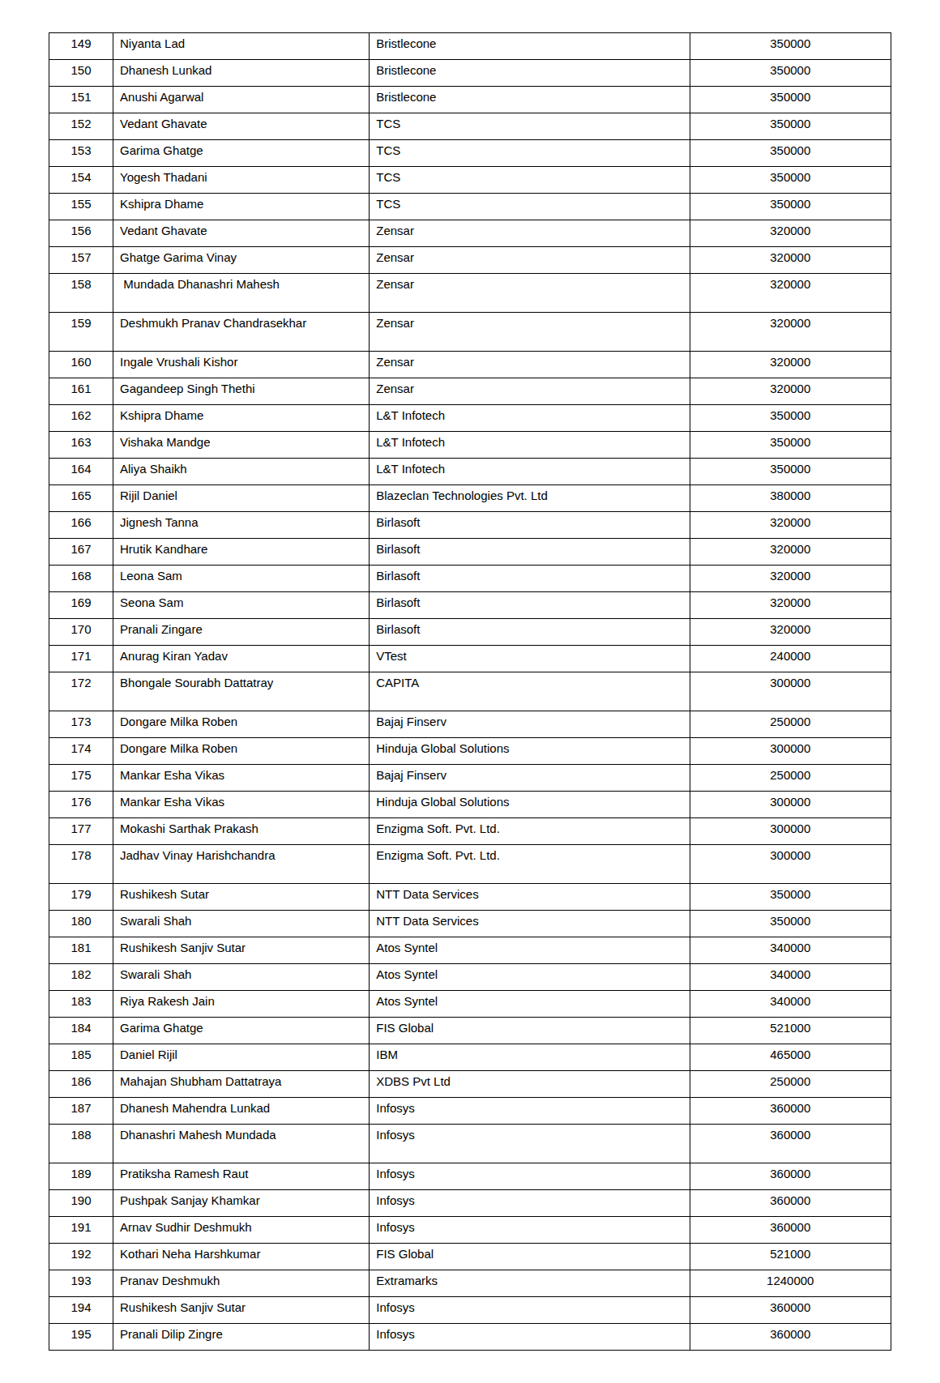| 149 | Niyanta Lad | Bristlecone | 350000 |
| 150 | Dhanesh Lunkad | Bristlecone | 350000 |
| 151 | Anushi Agarwal | Bristlecone | 350000 |
| 152 | Vedant Ghavate | TCS | 350000 |
| 153 | Garima Ghatge | TCS | 350000 |
| 154 | Yogesh Thadani | TCS | 350000 |
| 155 | Kshipra Dhame | TCS | 350000 |
| 156 | Vedant Ghavate | Zensar | 320000 |
| 157 | Ghatge Garima Vinay | Zensar | 320000 |
| 158 | Mundada Dhanashri Mahesh | Zensar | 320000 |
| 159 | Deshmukh Pranav Chandrasekhar | Zensar | 320000 |
| 160 | Ingale Vrushali Kishor | Zensar | 320000 |
| 161 | Gagandeep Singh Thethi | Zensar | 320000 |
| 162 | Kshipra Dhame | L&T Infotech | 350000 |
| 163 | Vishaka Mandge | L&T Infotech | 350000 |
| 164 | Aliya Shaikh | L&T Infotech | 350000 |
| 165 | Rijil Daniel | Blazeclan Technologies Pvt. Ltd | 380000 |
| 166 | Jignesh Tanna | Birlasoft | 320000 |
| 167 | Hrutik Kandhare | Birlasoft | 320000 |
| 168 | Leona Sam | Birlasoft | 320000 |
| 169 | Seona Sam | Birlasoft | 320000 |
| 170 | Pranali Zingare | Birlasoft | 320000 |
| 171 | Anurag Kiran Yadav | VTest | 240000 |
| 172 | Bhongale Sourabh Dattatray | CAPITA | 300000 |
| 173 | Dongare Milka Roben | Bajaj Finserv | 250000 |
| 174 | Dongare Milka Roben | Hinduja Global Solutions | 300000 |
| 175 | Mankar Esha Vikas | Bajaj Finserv | 250000 |
| 176 | Mankar Esha Vikas | Hinduja Global Solutions | 300000 |
| 177 | Mokashi Sarthak Prakash | Enzigma Soft. Pvt. Ltd. | 300000 |
| 178 | Jadhav Vinay Harishchandra | Enzigma Soft. Pvt. Ltd. | 300000 |
| 179 | Rushikesh Sutar | NTT Data Services | 350000 |
| 180 | Swarali Shah | NTT Data Services | 350000 |
| 181 | Rushikesh Sanjiv Sutar | Atos Syntel | 340000 |
| 182 | Swarali Shah | Atos Syntel | 340000 |
| 183 | Riya Rakesh Jain | Atos Syntel | 340000 |
| 184 | Garima Ghatge | FIS Global | 521000 |
| 185 | Daniel Rijil | IBM | 465000 |
| 186 | Mahajan Shubham Dattatraya | XDBS Pvt Ltd | 250000 |
| 187 | Dhanesh Mahendra Lunkad | Infosys | 360000 |
| 188 | Dhanashri Mahesh Mundada | Infosys | 360000 |
| 189 | Pratiksha Ramesh Raut | Infosys | 360000 |
| 190 | Pushpak Sanjay Khamkar | Infosys | 360000 |
| 191 | Arnav Sudhir Deshmukh | Infosys | 360000 |
| 192 | Kothari Neha Harshkumar | FIS Global | 521000 |
| 193 | Pranav Deshmukh | Extramarks | 1240000 |
| 194 | Rushikesh Sanjiv Sutar | Infosys | 360000 |
| 195 | Pranali Dilip Zingre | Infosys | 360000 |